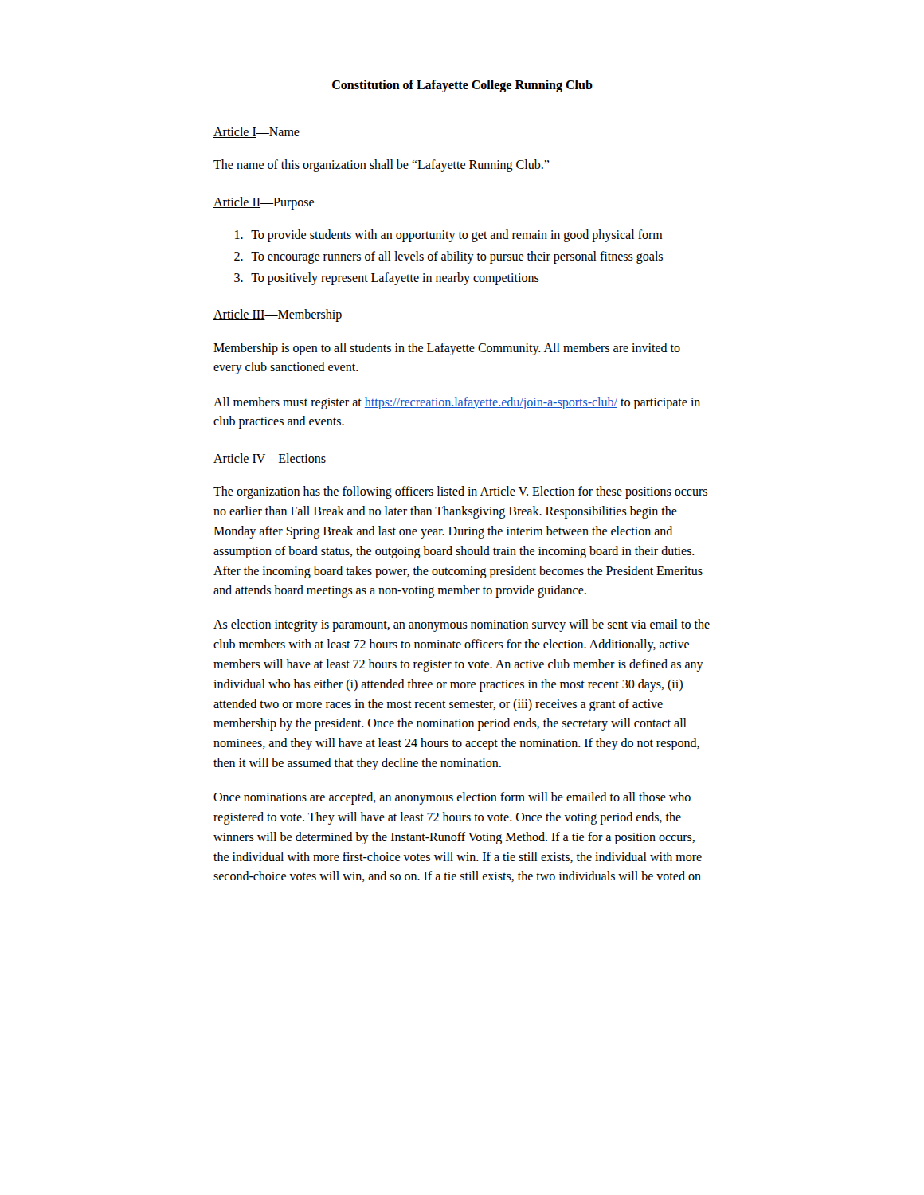Constitution of Lafayette College Running Club
Article I—Name
The name of this organization shall be “Lafayette Running Club.”
Article II—Purpose
To provide students with an opportunity to get and remain in good physical form
To encourage runners of all levels of ability to pursue their personal fitness goals
To positively represent Lafayette in nearby competitions
Article III—Membership
Membership is open to all students in the Lafayette Community. All members are invited to every club sanctioned event.
All members must register at https://recreation.lafayette.edu/join-a-sports-club/ to participate in club practices and events.
Article IV—Elections
The organization has the following officers listed in Article V. Election for these positions occurs no earlier than Fall Break and no later than Thanksgiving Break. Responsibilities begin the Monday after Spring Break and last one year. During the interim between the election and assumption of board status, the outgoing board should train the incoming board in their duties. After the incoming board takes power, the outcoming president becomes the President Emeritus and attends board meetings as a non-voting member to provide guidance.
As election integrity is paramount, an anonymous nomination survey will be sent via email to the club members with at least 72 hours to nominate officers for the election. Additionally, active members will have at least 72 hours to register to vote. An active club member is defined as any individual who has either (i) attended three or more practices in the most recent 30 days, (ii) attended two or more races in the most recent semester, or (iii) receives a grant of active membership by the president. Once the nomination period ends, the secretary will contact all nominees, and they will have at least 24 hours to accept the nomination. If they do not respond, then it will be assumed that they decline the nomination.
Once nominations are accepted, an anonymous election form will be emailed to all those who registered to vote. They will have at least 72 hours to vote. Once the voting period ends, the winners will be determined by the Instant-Runoff Voting Method. If a tie for a position occurs, the individual with more first-choice votes will win. If a tie still exists, the individual with more second-choice votes will win, and so on. If a tie still exists, the two individuals will be voted on